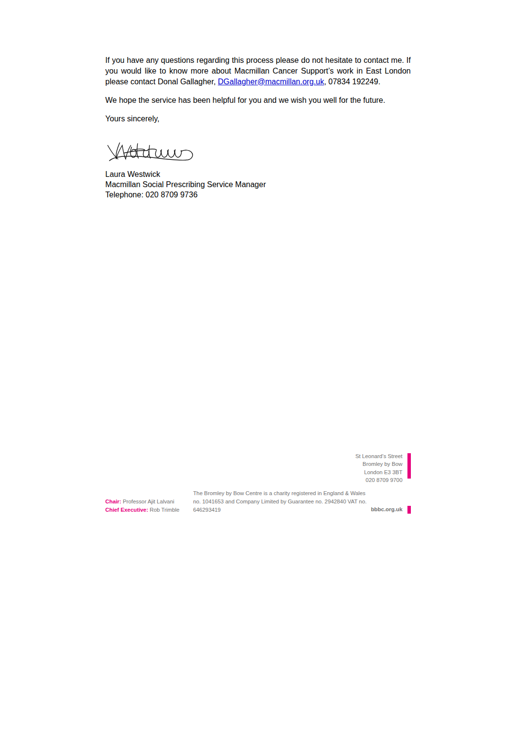If you have any questions regarding this process please do not hesitate to contact me. If you would like to know more about Macmillan Cancer Support’s work in East London please contact Donal Gallagher, DGallagher@macmillan.org.uk, 07834 192249.
We hope the service has been helpful for you and we wish you well for the future.
Yours sincerely,
Laura Westwick
Macmillan Social Prescribing Service Manager
Telephone: 020 8709 9736
St Leonard’s Street
Bromley by Bow
London E3 3BT
020 8709 9700
Chair: Professor Ajit Lalvani
Chief Executive: Rob Trimble
The Bromley by Bow Centre is a charity registered in England & Wales
no. 1041653 and Company Limited by Guarantee no. 2942840 VAT no. 646293419
bbbc.org.uk